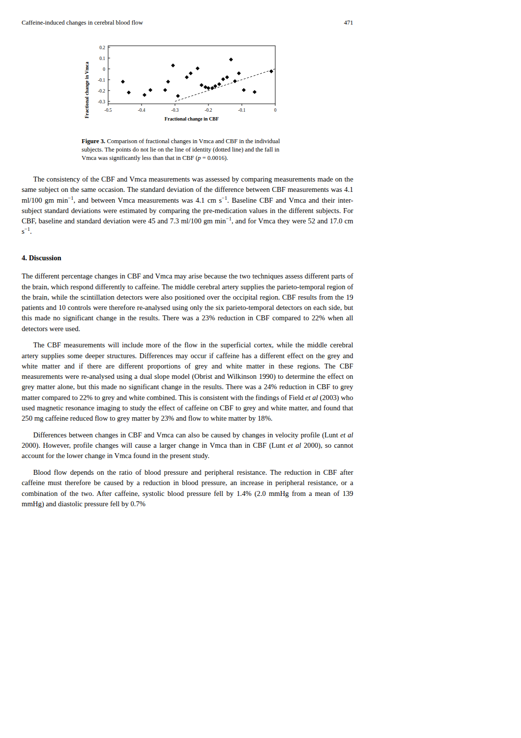Caffeine-induced changes in cerebral blood flow 471
Fractional change in Vmca 0.2 0.1 0 -0.1 -0.2 -0.3 -0.5 -0.4 -0.3 -0.2 -0.1 0 Fractional change in CBF
Figure 3. Comparison of fractional changes in Vmca and CBF in the individual subjects. The points do not lie on the line of identity (dotted line) and the fall in Vmca was significantly less than that in CBF (p = 0.0016).
The consistency of the CBF and Vmca measurements was assessed by comparing measurements made on the same subject on the same occasion. The standard deviation of the difference between CBF measurements was 4.1 ml/100 gm min−1, and between Vmca measurements was 4.1 cm s−1. Baseline CBF and Vmca and their inter-subject standard deviations were estimated by comparing the pre-medication values in the different subjects. For CBF, baseline and standard deviation were 45 and 7.3 ml/100 gm min−1, and for Vmca they were 52 and 17.0 cm s−1.
4. Discussion
The different percentage changes in CBF and Vmca may arise because the two techniques assess different parts of the brain, which respond differently to caffeine. The middle cerebral artery supplies the parieto-temporal region of the brain, while the scintillation detectors were also positioned over the occipital region. CBF results from the 19 patients and 10 controls were therefore re-analysed using only the six parieto-temporal detectors on each side, but this made no significant change in the results. There was a 23% reduction in CBF compared to 22% when all detectors were used.
The CBF measurements will include more of the flow in the superficial cortex, while the middle cerebral artery supplies some deeper structures. Differences may occur if caffeine has a different effect on the grey and white matter and if there are different proportions of grey and white matter in these regions. The CBF measurements were re-analysed using a dual slope model (Obrist and Wilkinson 1990) to determine the effect on grey matter alone, but this made no significant change in the results. There was a 24% reduction in CBF to grey matter compared to 22% to grey and white combined. This is consistent with the findings of Field et al (2003) who used magnetic resonance imaging to study the effect of caffeine on CBF to grey and white matter, and found that 250 mg caffeine reduced flow to grey matter by 23% and flow to white matter by 18%.
Differences between changes in CBF and Vmca can also be caused by changes in velocity profile (Lunt et al 2000). However, profile changes will cause a larger change in Vmca than in CBF (Lunt et al 2000), so cannot account for the lower change in Vmca found in the present study.
Blood flow depends on the ratio of blood pressure and peripheral resistance. The reduction in CBF after caffeine must therefore be caused by a reduction in blood pressure, an increase in peripheral resistance, or a combination of the two. After caffeine, systolic blood pressure fell by 1.4% (2.0 mmHg from a mean of 139 mmHg) and diastolic pressure fell by 0.7%